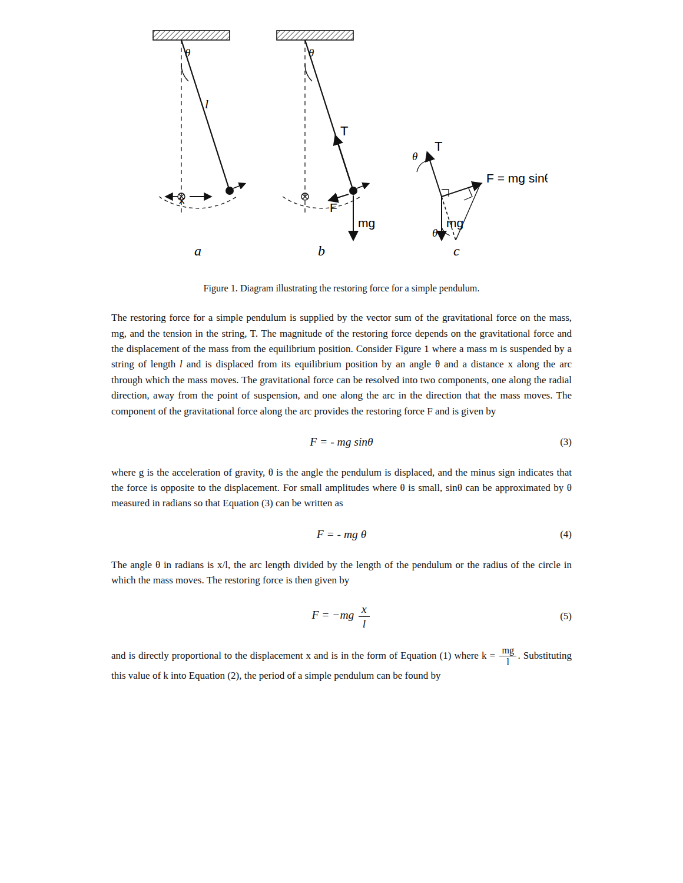Restoring force for a simple pendulum Three panels: (a) a pendulum of length l displaced by angle theta through arc distance x; (b) the same pendulum showing tension T, weight mg, and restoring force F; (c) a force triangle resolving mg into components, with F equal to mg sine theta. θ l x a θ T mg F b T θ mg F = mg sinθ θ c
Figure 1. Diagram illustrating the restoring force for a simple pendulum.
The restoring force for a simple pendulum is supplied by the vector sum of the gravitational force on the mass, mg, and the tension in the string, T. The magnitude of the restoring force depends on the gravitational force and the displacement of the mass from the equilibrium position. Consider Figure 1 where a mass m is suspended by a string of length l and is displaced from its equilibrium position by an angle θ and a distance x along the arc through which the mass moves. The gravitational force can be resolved into two components, one along the radial direction, away from the point of suspension, and one along the arc in the direction that the mass moves. The component of the gravitational force along the arc provides the restoring force F and is given by
F = - mg sinθ (3)
where g is the acceleration of gravity, θ is the angle the pendulum is displaced, and the minus sign indicates that the force is opposite to the displacement. For small amplitudes where θ is small, sinθ can be approximated by θ measured in radians so that Equation (3) can be written as
F = - mg θ (4)
The angle θ in radians is x/l, the arc length divided by the length of the pendulum or the radius of the circle in which the mass moves. The restoring force is then given by
F = −mg xl (5)
and is directly proportional to the displacement x and is in the form of Equation (1) where k = mg l. Substituting this value of k into Equation (2), the period of a simple pendulum can be found by